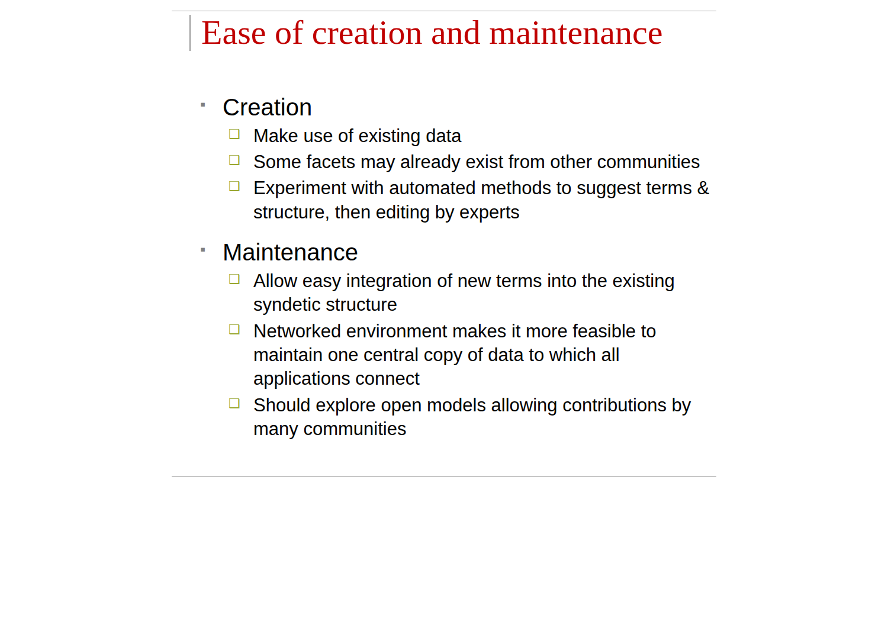Ease of creation and maintenance
Creation
Make use of existing data
Some facets may already exist from other communities
Experiment with automated methods to suggest terms & structure, then editing by experts
Maintenance
Allow easy integration of new terms into the existing syndetic structure
Networked environment makes it more feasible to maintain one central copy of data to which all applications connect
Should explore open models allowing contributions by many communities